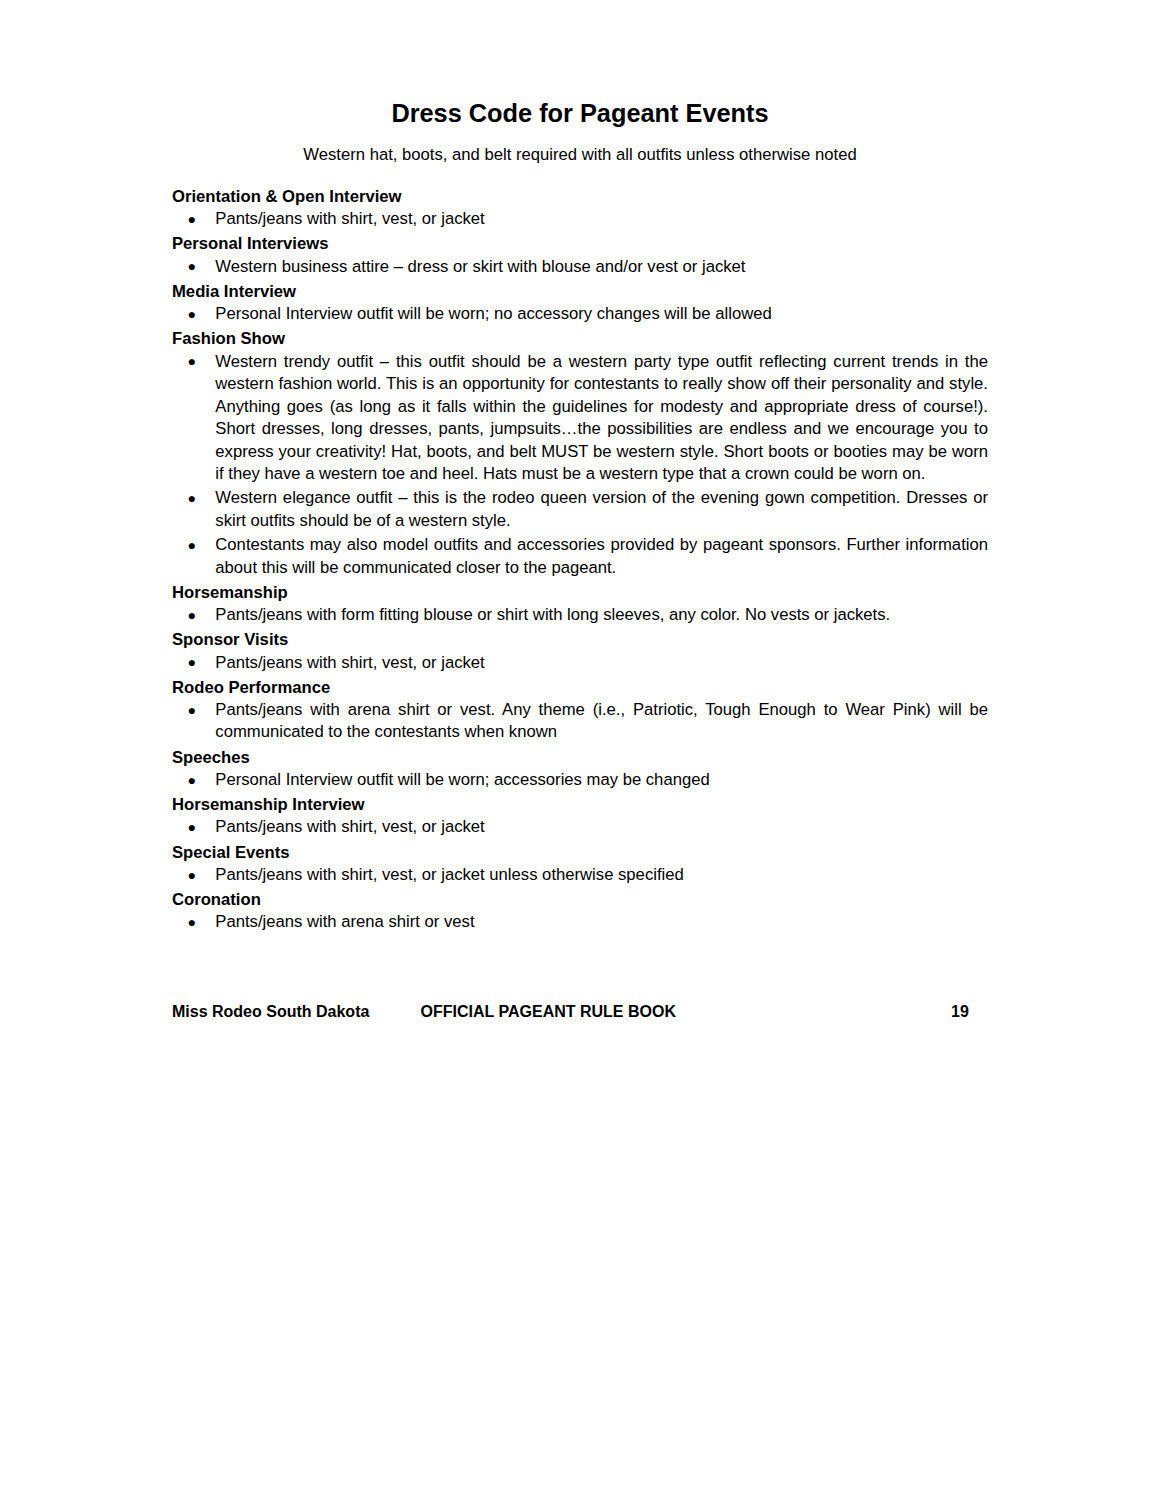Dress Code for Pageant Events
Western hat, boots, and belt required with all outfits unless otherwise noted
Orientation & Open Interview
Pants/jeans with shirt, vest, or jacket
Personal Interviews
Western business attire – dress or skirt with blouse and/or vest or jacket
Media Interview
Personal Interview outfit will be worn; no accessory changes will be allowed
Fashion Show
Western trendy outfit – this outfit should be a western party type outfit reflecting current trends in the western fashion world. This is an opportunity for contestants to really show off their personality and style. Anything goes (as long as it falls within the guidelines for modesty and appropriate dress of course!). Short dresses, long dresses, pants, jumpsuits…the possibilities are endless and we encourage you to express your creativity! Hat, boots, and belt MUST be western style. Short boots or booties may be worn if they have a western toe and heel. Hats must be a western type that a crown could be worn on.
Western elegance outfit – this is the rodeo queen version of the evening gown competition. Dresses or skirt outfits should be of a western style.
Contestants may also model outfits and accessories provided by pageant sponsors. Further information about this will be communicated closer to the pageant.
Horsemanship
Pants/jeans with form fitting blouse or shirt with long sleeves, any color. No vests or jackets.
Sponsor Visits
Pants/jeans with shirt, vest, or jacket
Rodeo Performance
Pants/jeans with arena shirt or vest. Any theme (i.e., Patriotic, Tough Enough to Wear Pink) will be communicated to the contestants when known
Speeches
Personal Interview outfit will be worn; accessories may be changed
Horsemanship Interview
Pants/jeans with shirt, vest, or jacket
Special Events
Pants/jeans with shirt, vest, or jacket unless otherwise specified
Coronation
Pants/jeans with arena shirt or vest
Miss Rodeo South Dakota OFFICIAL PAGEANT RULE BOOK 19